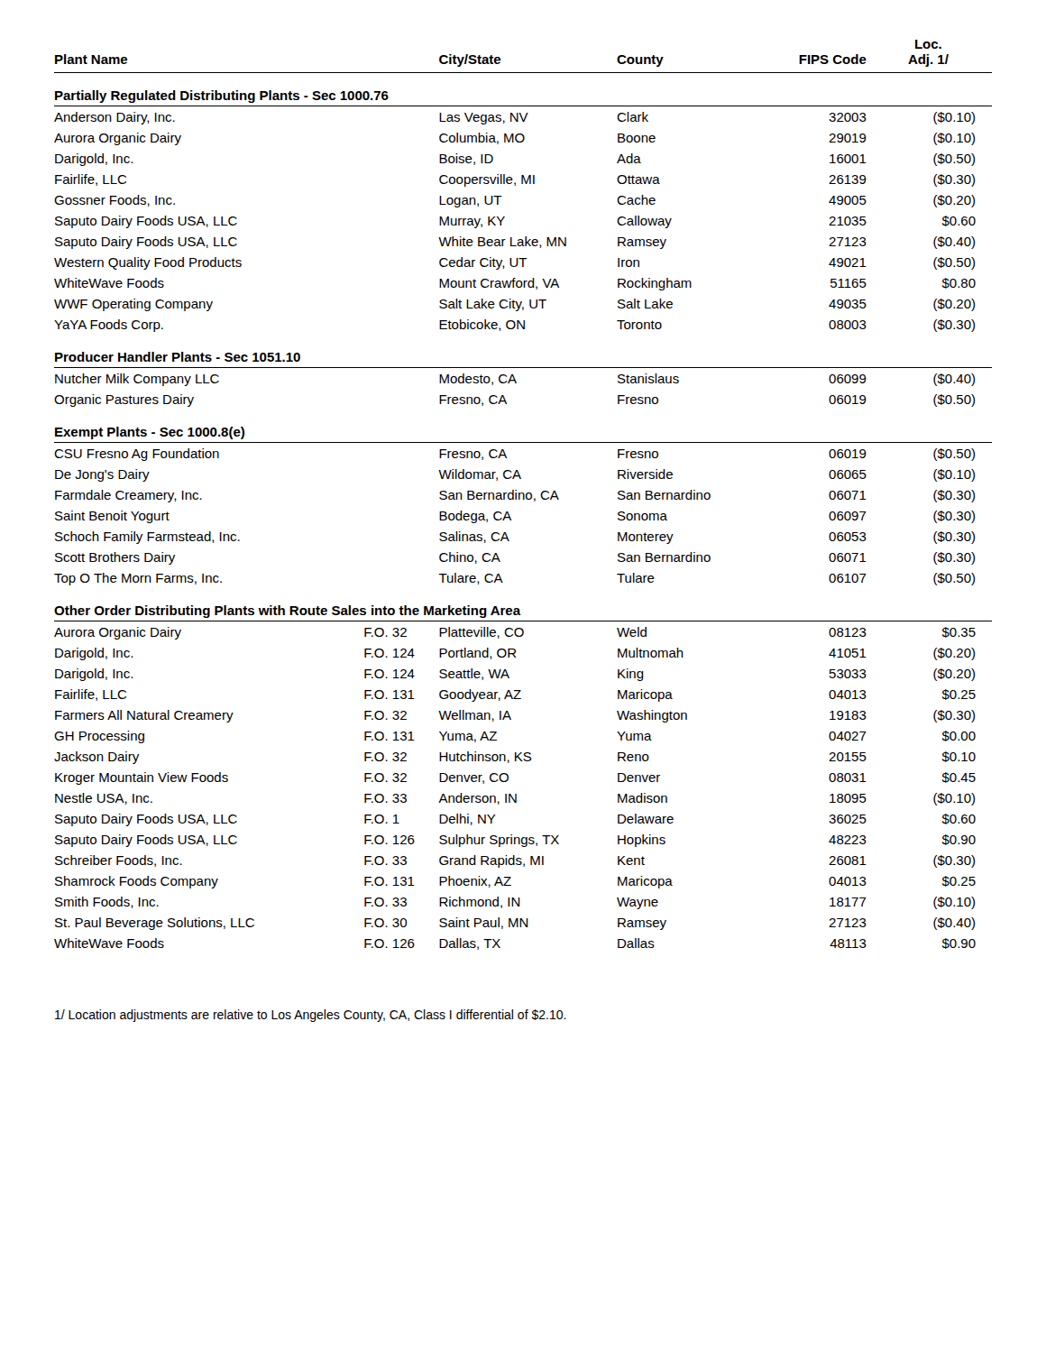| Plant Name | City/State | County | FIPS Code | Loc. Adj. 1/ |
| --- | --- | --- | --- | --- |
| Partially Regulated Distributing Plants - Sec 1000.76 |
| Anderson Dairy, Inc. | Las Vegas, NV | Clark | 32003 | ($0.10) |
| Aurora Organic Dairy | Columbia, MO | Boone | 29019 | ($0.10) |
| Darigold, Inc. | Boise, ID | Ada | 16001 | ($0.50) |
| Fairlife, LLC | Coopersville, MI | Ottawa | 26139 | ($0.30) |
| Gossner Foods, Inc. | Logan, UT | Cache | 49005 | ($0.20) |
| Saputo Dairy Foods USA, LLC | Murray, KY | Calloway | 21035 | $0.60 |
| Saputo Dairy Foods USA, LLC | White Bear Lake, MN | Ramsey | 27123 | ($0.40) |
| Western Quality Food Products | Cedar City, UT | Iron | 49021 | ($0.50) |
| WhiteWave Foods | Mount Crawford, VA | Rockingham | 51165 | $0.80 |
| WWF Operating Company | Salt Lake City, UT | Salt Lake | 49035 | ($0.20) |
| YaYA Foods Corp. | Etobicoke, ON | Toronto | 08003 | ($0.30) |
| Producer Handler Plants - Sec 1051.10 |
| Nutcher Milk Company LLC | Modesto, CA | Stanislaus | 06099 | ($0.40) |
| Organic Pastures Dairy | Fresno, CA | Fresno | 06019 | ($0.50) |
| Exempt Plants - Sec 1000.8(e) |
| CSU Fresno Ag Foundation | Fresno, CA | Fresno | 06019 | ($0.50) |
| De Jong's Dairy | Wildomar, CA | Riverside | 06065 | ($0.10) |
| Farmdale Creamery, Inc. | San Bernardino, CA | San Bernardino | 06071 | ($0.30) |
| Saint Benoit Yogurt | Bodega, CA | Sonoma | 06097 | ($0.30) |
| Schoch Family Farmstead, Inc. | Salinas, CA | Monterey | 06053 | ($0.30) |
| Scott Brothers Dairy | Chino, CA | San Bernardino | 06071 | ($0.30) |
| Top O The Morn Farms, Inc. | Tulare, CA | Tulare | 06107 | ($0.50) |
| Other Order Distributing Plants with Route Sales into the Marketing Area |
| Aurora Organic Dairy | F.O. 32 | Platteville, CO | Weld | 08123 | $0.35 |
| Darigold, Inc. | F.O. 124 | Portland, OR | Multnomah | 41051 | ($0.20) |
| Darigold, Inc. | F.O. 124 | Seattle, WA | King | 53033 | ($0.20) |
| Fairlife, LLC | F.O. 131 | Goodyear, AZ | Maricopa | 04013 | $0.25 |
| Farmers All Natural Creamery | F.O. 32 | Wellman, IA | Washington | 19183 | ($0.30) |
| GH Processing | F.O. 131 | Yuma, AZ | Yuma | 04027 | $0.00 |
| Jackson Dairy | F.O. 32 | Hutchinson, KS | Reno | 20155 | $0.10 |
| Kroger Mountain View Foods | F.O. 32 | Denver, CO | Denver | 08031 | $0.45 |
| Nestle USA, Inc. | F.O. 33 | Anderson, IN | Madison | 18095 | ($0.10) |
| Saputo Dairy Foods USA, LLC | F.O. 1 | Delhi, NY | Delaware | 36025 | $0.60 |
| Saputo Dairy Foods USA, LLC | F.O. 126 | Sulphur Springs, TX | Hopkins | 48223 | $0.90 |
| Schreiber Foods, Inc. | F.O. 33 | Grand Rapids, MI | Kent | 26081 | ($0.30) |
| Shamrock Foods Company | F.O. 131 | Phoenix, AZ | Maricopa | 04013 | $0.25 |
| Smith Foods, Inc. | F.O. 33 | Richmond, IN | Wayne | 18177 | ($0.10) |
| St. Paul Beverage Solutions, LLC | F.O. 30 | Saint Paul, MN | Ramsey | 27123 | ($0.40) |
| WhiteWave Foods | F.O. 126 | Dallas, TX | Dallas | 48113 | $0.90 |
1/ Location adjustments are relative to Los Angeles County, CA, Class I differential of $2.10.